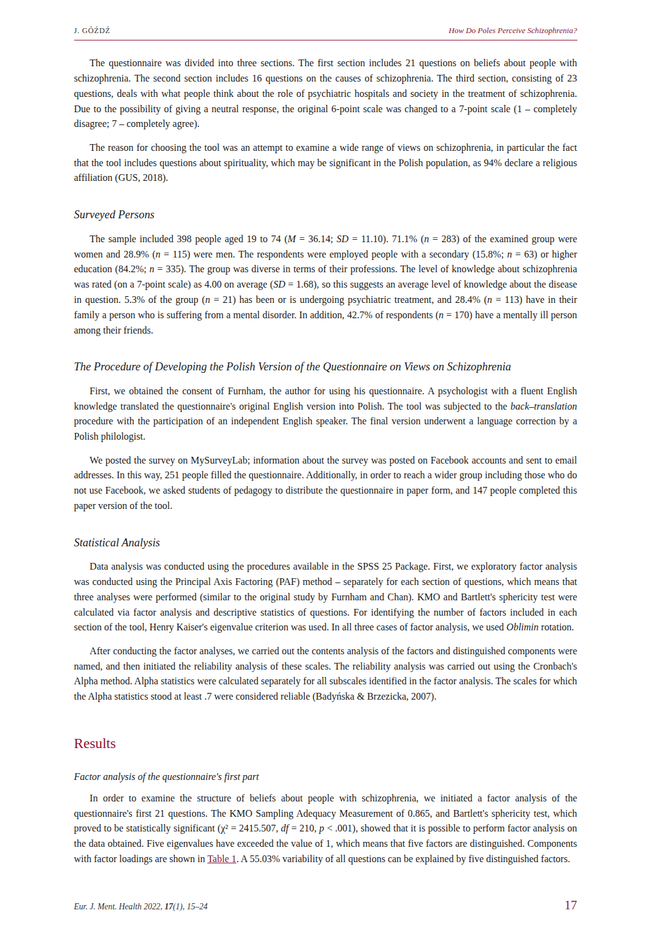J. GÓŹDŹ How Do Poles Perceive Schizophrenia?
The questionnaire was divided into three sections. The first section includes 21 questions on beliefs about people with schizophrenia. The second section includes 16 questions on the causes of schizophrenia. The third section, consisting of 23 questions, deals with what people think about the role of psychiatric hospitals and society in the treatment of schizophrenia. Due to the possibility of giving a neutral response, the original 6-point scale was changed to a 7-point scale (1 – completely disagree; 7 – completely agree).
The reason for choosing the tool was an attempt to examine a wide range of views on schizophrenia, in particular the fact that the tool includes questions about spirituality, which may be significant in the Polish population, as 94% declare a religious affiliation (GUS, 2018).
Surveyed Persons
The sample included 398 people aged 19 to 74 (M = 36.14; SD = 11.10). 71.1% (n = 283) of the examined group were women and 28.9% (n = 115) were men. The respondents were employed people with a secondary (15.8%; n = 63) or higher education (84.2%; n = 335). The group was diverse in terms of their professions. The level of knowledge about schizophrenia was rated (on a 7-point scale) as 4.00 on average (SD = 1.68), so this suggests an average level of knowledge about the disease in question. 5.3% of the group (n = 21) has been or is undergoing psychiatric treatment, and 28.4% (n = 113) have in their family a person who is suffering from a mental disorder. In addition, 42.7% of respondents (n = 170) have a mentally ill person among their friends.
The Procedure of Developing the Polish Version of the Questionnaire on Views on Schizophrenia
First, we obtained the consent of Furnham, the author for using his questionnaire. A psychologist with a fluent English knowledge translated the questionnaire's original English version into Polish. The tool was subjected to the back–translation procedure with the participation of an independent English speaker. The final version underwent a language correction by a Polish philologist.
We posted the survey on MySurveyLab; information about the survey was posted on Facebook accounts and sent to email addresses. In this way, 251 people filled the questionnaire. Additionally, in order to reach a wider group including those who do not use Facebook, we asked students of pedagogy to distribute the questionnaire in paper form, and 147 people completed this paper version of the tool.
Statistical Analysis
Data analysis was conducted using the procedures available in the SPSS 25 Package. First, we exploratory factor analysis was conducted using the Principal Axis Factoring (PAF) method – separately for each section of questions, which means that three analyses were performed (similar to the original study by Furnham and Chan). KMO and Bartlett's sphericity test were calculated via factor analysis and descriptive statistics of questions. For identifying the number of factors included in each section of the tool, Henry Kaiser's eigenvalue criterion was used. In all three cases of factor analysis, we used Oblimin rotation.
After conducting the factor analyses, we carried out the contents analysis of the factors and distinguished components were named, and then initiated the reliability analysis of these scales. The reliability analysis was carried out using the Cronbach's Alpha method. Alpha statistics were calculated separately for all subscales identified in the factor analysis. The scales for which the Alpha statistics stood at least .7 were considered reliable (Badyńska & Brzezicka, 2007).
Results
Factor analysis of the questionnaire's first part
In order to examine the structure of beliefs about people with schizophrenia, we initiated a factor analysis of the questionnaire's first 21 questions. The KMO Sampling Adequacy Measurement of 0.865, and Bartlett's sphericity test, which proved to be statistically significant (χ² = 2415.507, df = 210, p < .001), showed that it is possible to perform factor analysis on the data obtained. Five eigenvalues have exceeded the value of 1, which means that five factors are distinguished. Components with factor loadings are shown in Table 1. A 55.03% variability of all questions can be explained by five distinguished factors.
Eur. J. Ment. Health 2022, 17(1), 15–24 17